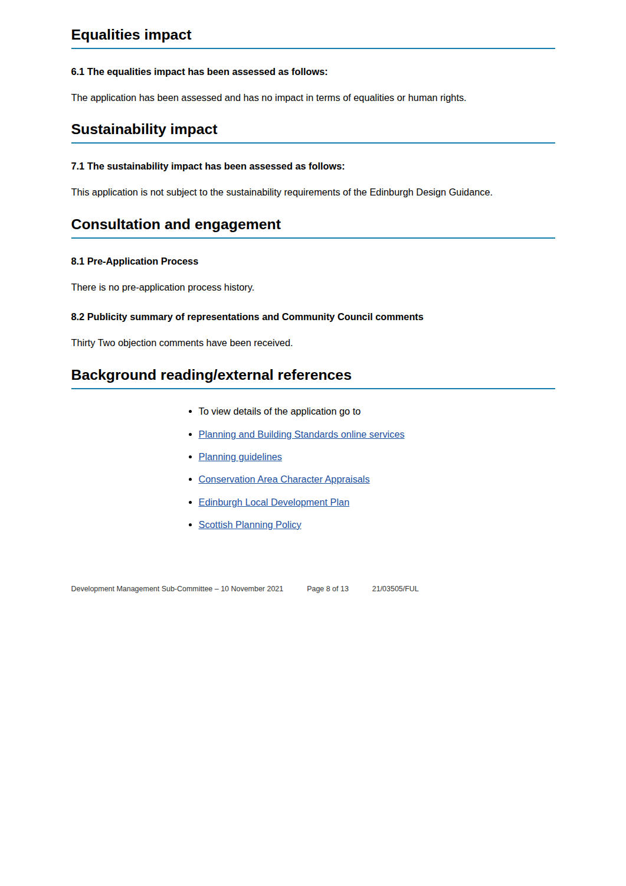Equalities impact
6.1 The equalities impact has been assessed as follows:
The application has been assessed and has no impact in terms of equalities or human rights.
Sustainability impact
7.1 The sustainability impact has been assessed as follows:
This application is not subject to the sustainability requirements of the Edinburgh Design Guidance.
Consultation and engagement
8.1 Pre-Application Process
There is no pre-application process history.
8.2 Publicity summary of representations and Community Council comments
Thirty Two objection comments have been received.
Background reading/external references
To view details of the application go to
Planning and Building Standards online services
Planning guidelines
Conservation Area Character Appraisals
Edinburgh Local Development Plan
Scottish Planning Policy
Development Management Sub-Committee – 10 November 2021 Page 8 of 13 21/03505/FUL